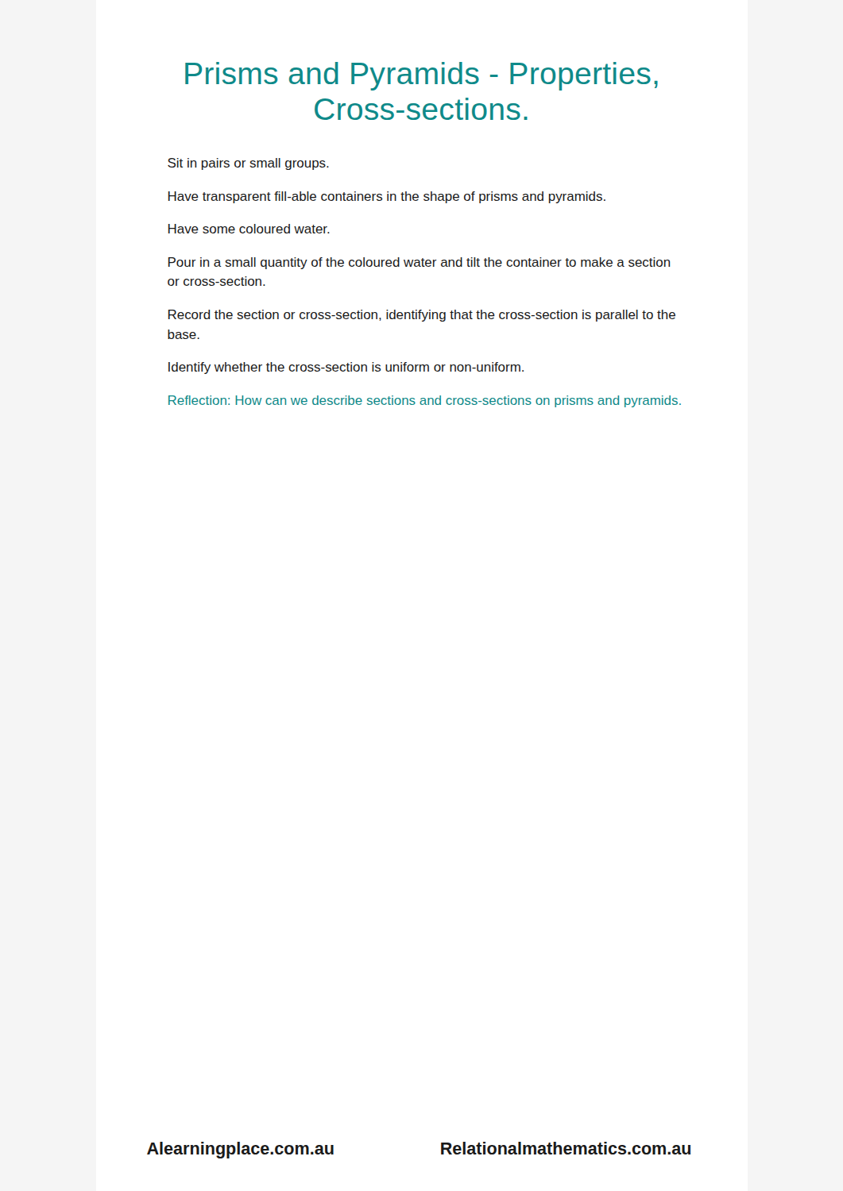Prisms and Pyramids - Properties,
Cross-sections.
Sit in pairs or small groups.
Have transparent fill-able containers in the shape of prisms and pyramids.
Have some coloured water.
Pour in a small quantity of the coloured water and tilt the container to make a section or cross-section.
Record the section or cross-section, identifying that the cross-section is parallel to the base.
Identify whether the cross-section is uniform or non-uniform.
Reflection: How can we describe sections and cross-sections on prisms and pyramids.
Alearningplace.com.au
Relationalmathematics.com.au